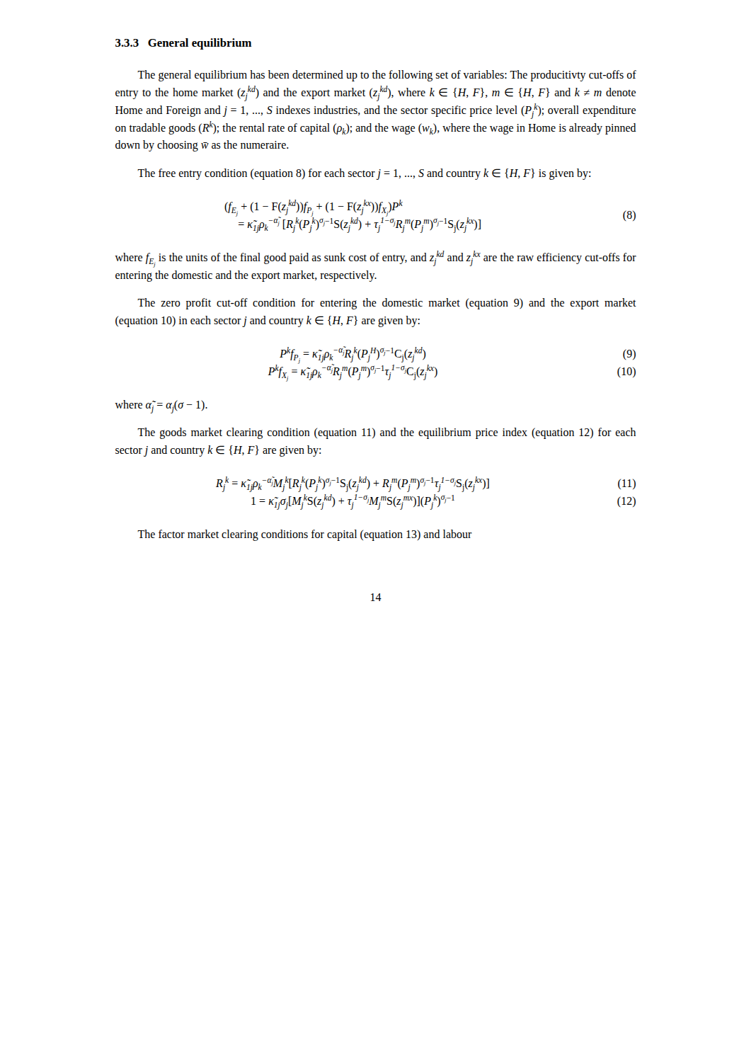3.3.3 General equilibrium
The general equilibrium has been determined up to the following set of variables: The producitivty cut-offs of entry to the home market (zjkd) and the export market (zjkd), where k ∈ {H, F}, m ∈ {H, F} and k ≠ m denote Home and Foreign and j = 1, ..., S indexes industries, and the sector specific price level (Pjk); overall expenditure on tradable goods (Rk); the rental rate of capital (ρk); and the wage (wk), where the wage in Home is already pinned down by choosing w̄ as the numeraire.
The free entry condition (equation 8) for each sector j = 1, ..., S and country k ∈ {H, F} is given by:
(fEj + (1 − F(zjkd))fPj + (1 − F(zjkx))fXj)Pk
= κ̃1j ρk−α̃j [Rjk(Pjk)σj−1S(zjkd) + τj1−σj Rjm(Pjm)σj−1Sj(zjkx)]
(8)
where fEj is the units of the final good paid as sunk cost of entry, and zjkd and zjkx are the raw efficiency cut-offs for entering the domestic and the export market, respectively.
The zero profit cut-off condition for entering the domestic market (equation 9) and the export market (equation 10) in each sector j and country k ∈ {H, F} are given by:
Pk fPj = κ̃1j ρk−α̃j Rjk(PjH)σj−1Cj(zjkd)
(9)
Pk fXj = κ̃1j ρk−α̃j Rjm(Pjm)σj−1τj1−σj Cj(zjkx)
(10)
where α̃j = αj(σ − 1).
The goods market clearing condition (equation 11) and the equilibrium price index (equation 12) for each sector j and country k ∈ {H, F} are given by:
Rjk = κ̃1j ρk−α̃j Mjk[Rjk(Pjk)σj−1Sj(zjkd) + Rjm(Pjm)σj−1τj1−σj Sj(zjkx)]
(11)
1 = κ̃1j σj[Mjk S(zjkd) + τj1−σj Mjm S(zjmx)](Pjk)σj−1
(12)
The factor market clearing conditions for capital (equation 13) and labour
14